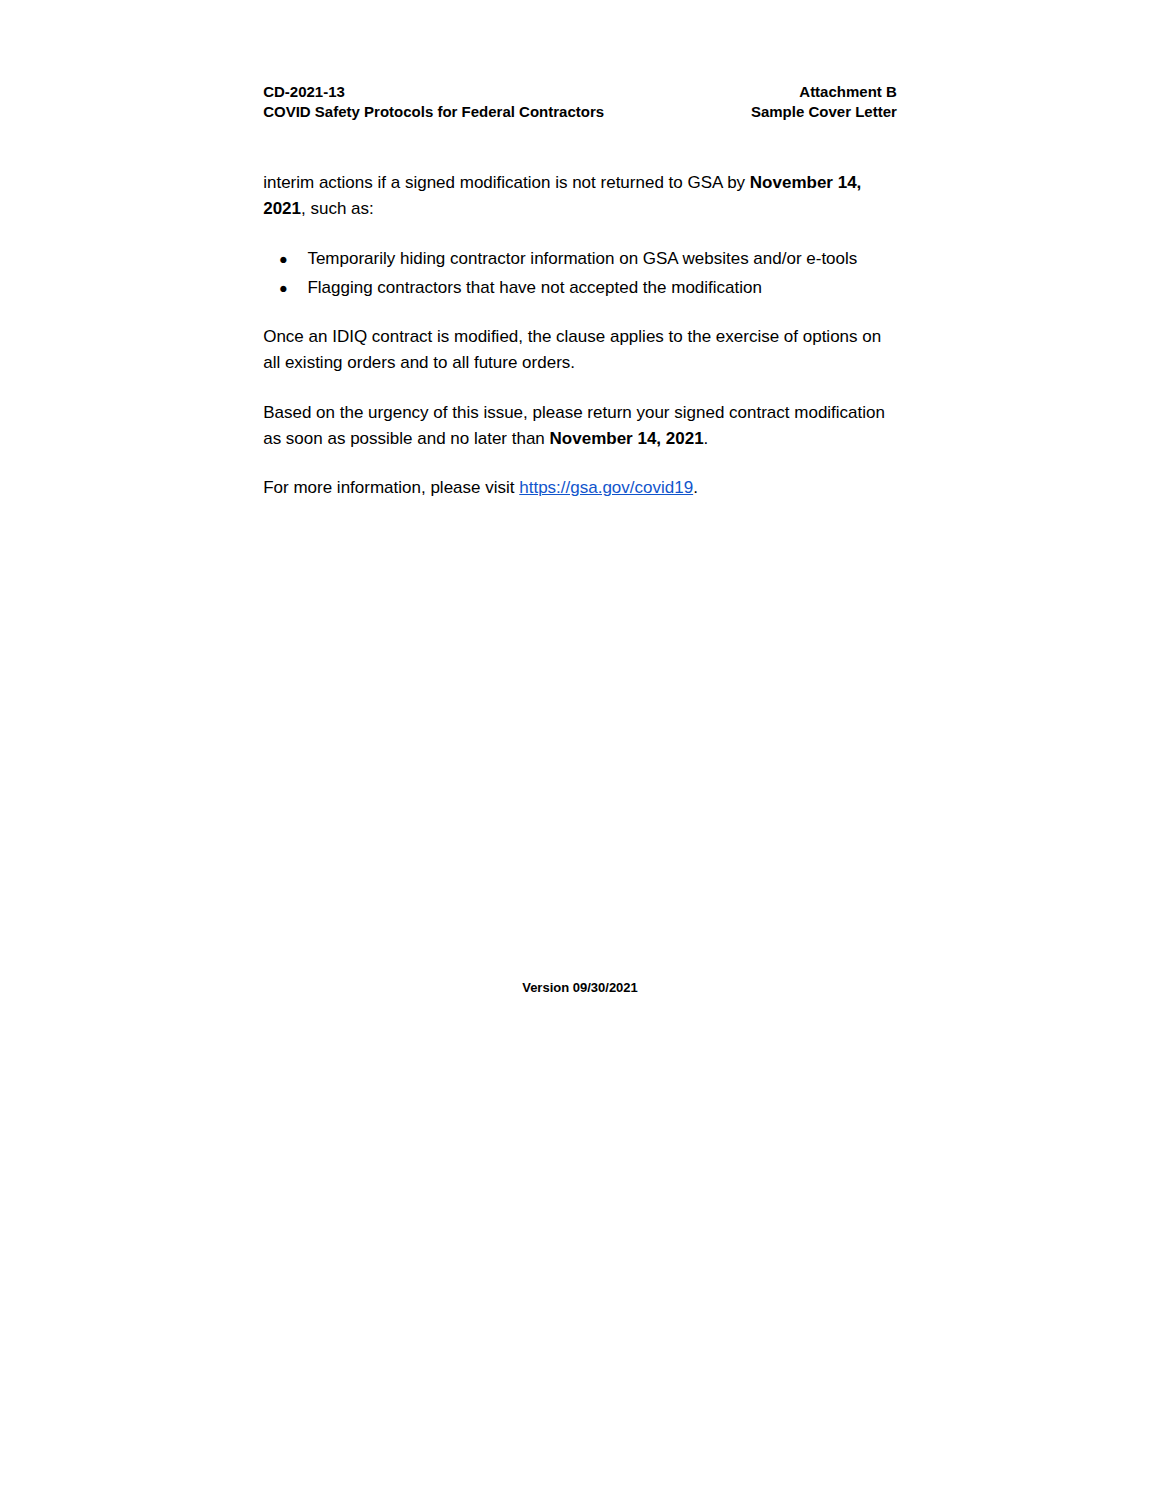CD-2021-13
COVID Safety Protocols for Federal Contractors
Attachment B
Sample Cover Letter
interim actions if a signed modification is not returned to GSA by November 14, 2021, such as:
Temporarily hiding contractor information on GSA websites and/or e-tools
Flagging contractors that have not accepted the modification
Once an IDIQ contract is modified, the clause applies to the exercise of options on all existing orders and to all future orders.
Based on the urgency of this issue, please return your signed contract modification as soon as possible and no later than November 14, 2021.
For more information, please visit https://gsa.gov/covid19.
Version 09/30/2021